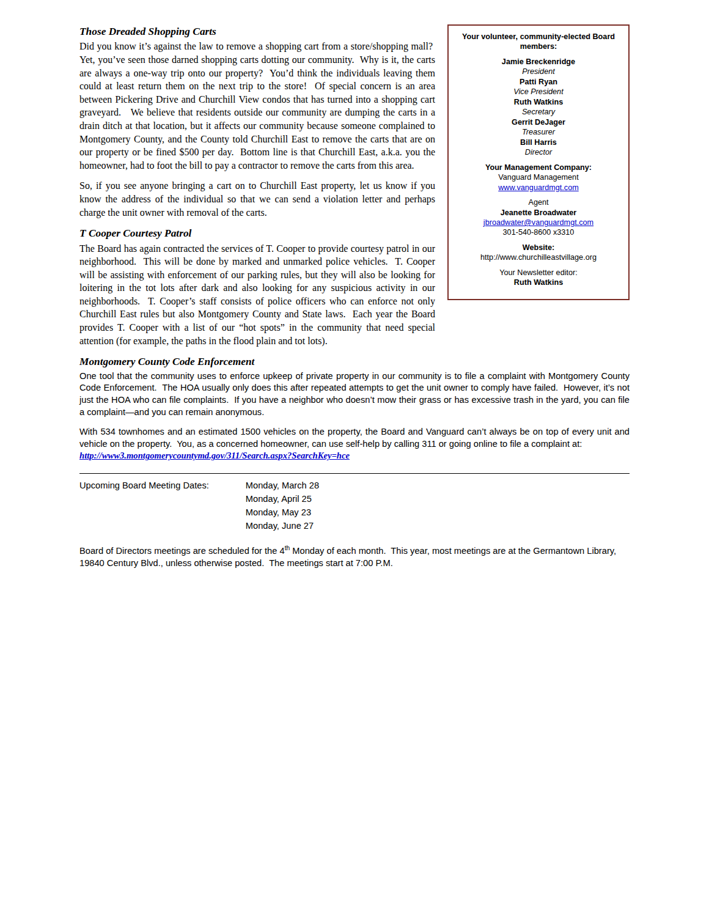Your volunteer, community-elected Board members:
Jamie Breckenridge
President
Patti Ryan
Vice President
Ruth Watkins
Secretary
Gerrit DeJager
Treasurer
Bill Harris
Director
Your Management Company:
Vanguard Management
www.vanguardmgt.com
Agent
Jeanette Broadwater
jbroadwater@vanguardmgt.com
301-540-8600 x3310
Website:
http://www.churchilleastvillage.org
Your Newsletter editor:
Ruth Watkins
Those Dreaded Shopping Carts
Did you know it’s against the law to remove a shopping cart from a store/shopping mall? Yet, you’ve seen those darned shopping carts dotting our community. Why is it, the carts are always a one-way trip onto our property? You’d think the individuals leaving them could at least return them on the next trip to the store! Of special concern is an area between Pickering Drive and Churchill View condos that has turned into a shopping cart graveyard. We believe that residents outside our community are dumping the carts in a drain ditch at that location, but it affects our community because someone complained to Montgomery County, and the County told Churchill East to remove the carts that are on our property or be fined $500 per day. Bottom line is that Churchill East, a.k.a. you the homeowner, had to foot the bill to pay a contractor to remove the carts from this area.
So, if you see anyone bringing a cart on to Churchill East property, let us know if you know the address of the individual so that we can send a violation letter and perhaps charge the unit owner with removal of the carts.
T Cooper Courtesy Patrol
The Board has again contracted the services of T. Cooper to provide courtesy patrol in our neighborhood. This will be done by marked and unmarked police vehicles. T. Cooper will be assisting with enforcement of our parking rules, but they will also be looking for loitering in the tot lots after dark and also looking for any suspicious activity in our neighborhoods. T. Cooper’s staff consists of police officers who can enforce not only Churchill East rules but also Montgomery County and State laws. Each year the Board provides T. Cooper with a list of our “hot spots” in the community that need special attention (for example, the paths in the flood plain and tot lots).
Montgomery County Code Enforcement
One tool that the community uses to enforce upkeep of private property in our community is to file a complaint with Montgomery County Code Enforcement. The HOA usually only does this after repeated attempts to get the unit owner to comply have failed. However, it’s not just the HOA who can file complaints. If you have a neighbor who doesn’t mow their grass or has excessive trash in the yard, you can file a complaint—and you can remain anonymous.
With 534 townhomes and an estimated 1500 vehicles on the property, the Board and Vanguard can’t always be on top of every unit and vehicle on the property. You, as a concerned homeowner, can use self-help by calling 311 or going online to file a complaint at:
http://www3.montgomerycountymd.gov/311/Search.aspx?SearchKey=hce
| Upcoming Board Meeting Dates: | Monday, March 28 |
| | Monday, April 25 |
| | Monday, May 23 |
| | Monday, June 27 |
Board of Directors meetings are scheduled for the 4th Monday of each month. This year, most meetings are at the Germantown Library, 19840 Century Blvd., unless otherwise posted. The meetings start at 7:00 P.M.